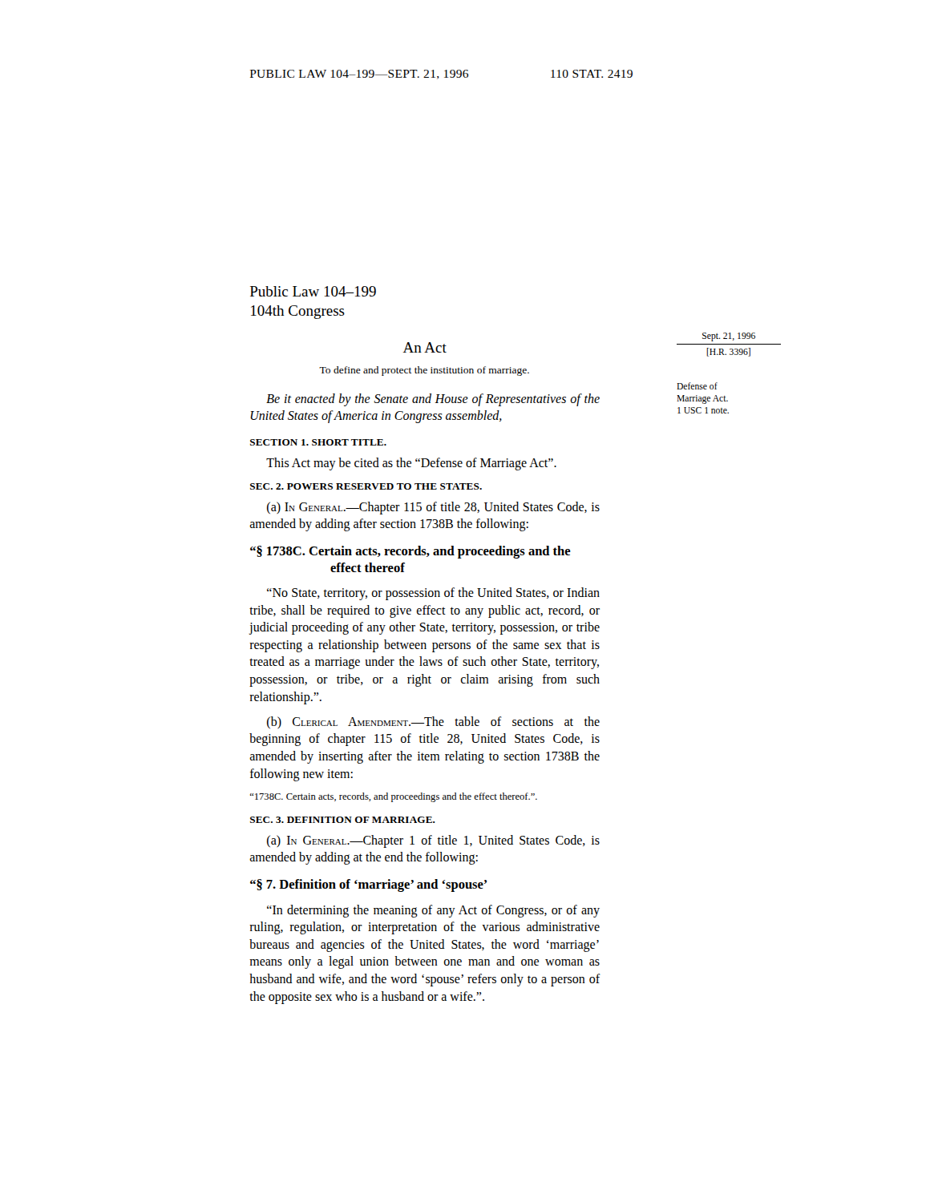PUBLIC LAW 104–199—SEPT. 21, 1996110 STAT. 2419
Sept. 21, 1996
[H.R. 3396]
Defense of
Marriage Act.
1 USC 1 note.
Public Law 104–199
104th Congress
An Act
To define and protect the institution of marriage.
Be it enacted by the Senate and House of Representatives of the United States of America in Congress assembled,
SECTION 1. SHORT TITLE.
This Act may be cited as the “Defense of Marriage Act”.
SEC. 2. POWERS RESERVED TO THE STATES.
(a) In General.—Chapter 115 of title 28, United States Code, is amended by adding after section 1738B the following:
“§ 1738C. Certain acts, records, and proceedings and theeffect thereof
“No State, territory, or possession of the United States, or Indian tribe, shall be required to give effect to any public act, record, or judicial proceeding of any other State, territory, possession, or tribe respecting a relationship between persons of the same sex that is treated as a marriage under the laws of such other State, territory, possession, or tribe, or a right or claim arising from such relationship.”.
(b) Clerical Amendment.—The table of sections at the beginning of chapter 115 of title 28, United States Code, is amended by inserting after the item relating to section 1738B the following new item:
“1738C. Certain acts, records, and proceedings and the effect thereof.”.
SEC. 3. DEFINITION OF MARRIAGE.
(a) In General.—Chapter 1 of title 1, United States Code, is amended by adding at the end the following:
“§ 7. Definition of ‘marriage’ and ‘spouse’
“In determining the meaning of any Act of Congress, or of any ruling, regulation, or interpretation of the various administrative bureaus and agencies of the United States, the word ‘marriage’ means only a legal union between one man and one woman as husband and wife, and the word ‘spouse’ refers only to a person of the opposite sex who is a husband or a wife.”.